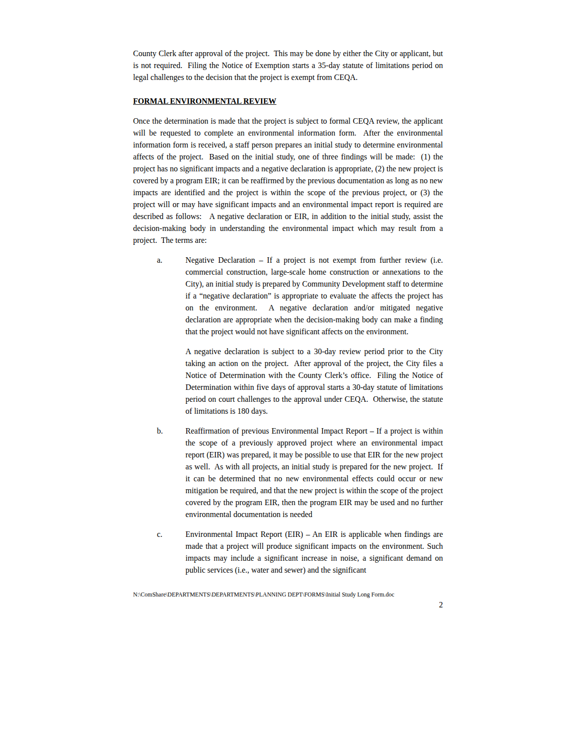County Clerk after approval of the project. This may be done by either the City or applicant, but is not required. Filing the Notice of Exemption starts a 35-day statute of limitations period on legal challenges to the decision that the project is exempt from CEQA.
FORMAL ENVIRONMENTAL REVIEW
Once the determination is made that the project is subject to formal CEQA review, the applicant will be requested to complete an environmental information form. After the environmental information form is received, a staff person prepares an initial study to determine environmental affects of the project. Based on the initial study, one of three findings will be made: (1) the project has no significant impacts and a negative declaration is appropriate, (2) the new project is covered by a program EIR; it can be reaffirmed by the previous documentation as long as no new impacts are identified and the project is within the scope of the previous project, or (3) the project will or may have significant impacts and an environmental impact report is required are described as follows: A negative declaration or EIR, in addition to the initial study, assist the decision-making body in understanding the environmental impact which may result from a project. The terms are:
a.
Negative Declaration – If a project is not exempt from further review (i.e. commercial construction, large-scale home construction or annexations to the City), an initial study is prepared by Community Development staff to determine if a “negative declaration” is appropriate to evaluate the affects the project has on the environment. A negative declaration and/or mitigated negative declaration are appropriate when the decision-making body can make a finding that the project would not have significant affects on the environment.
A negative declaration is subject to a 30-day review period prior to the City taking an action on the project. After approval of the project, the City files a Notice of Determination with the County Clerk’s office. Filing the Notice of Determination within five days of approval starts a 30-day statute of limitations period on court challenges to the approval under CEQA. Otherwise, the statute of limitations is 180 days.
b.
Reaffirmation of previous Environmental Impact Report – If a project is within the scope of a previously approved project where an environmental impact report (EIR) was prepared, it may be possible to use that EIR for the new project as well. As with all projects, an initial study is prepared for the new project. If it can be determined that no new environmental effects could occur or new mitigation be required, and that the new project is within the scope of the project covered by the program EIR, then the program EIR may be used and no further environmental documentation is needed
c.
Environmental Impact Report (EIR) – An EIR is applicable when findings are made that a project will produce significant impacts on the environment. Such impacts may include a significant increase in noise, a significant demand on public services (i.e., water and sewer) and the significant
N:\ComShare\DEPARTMENTS\DEPARTMENTS\PLANNING DEPT\FORMS\Initial Study Long Form.doc 2